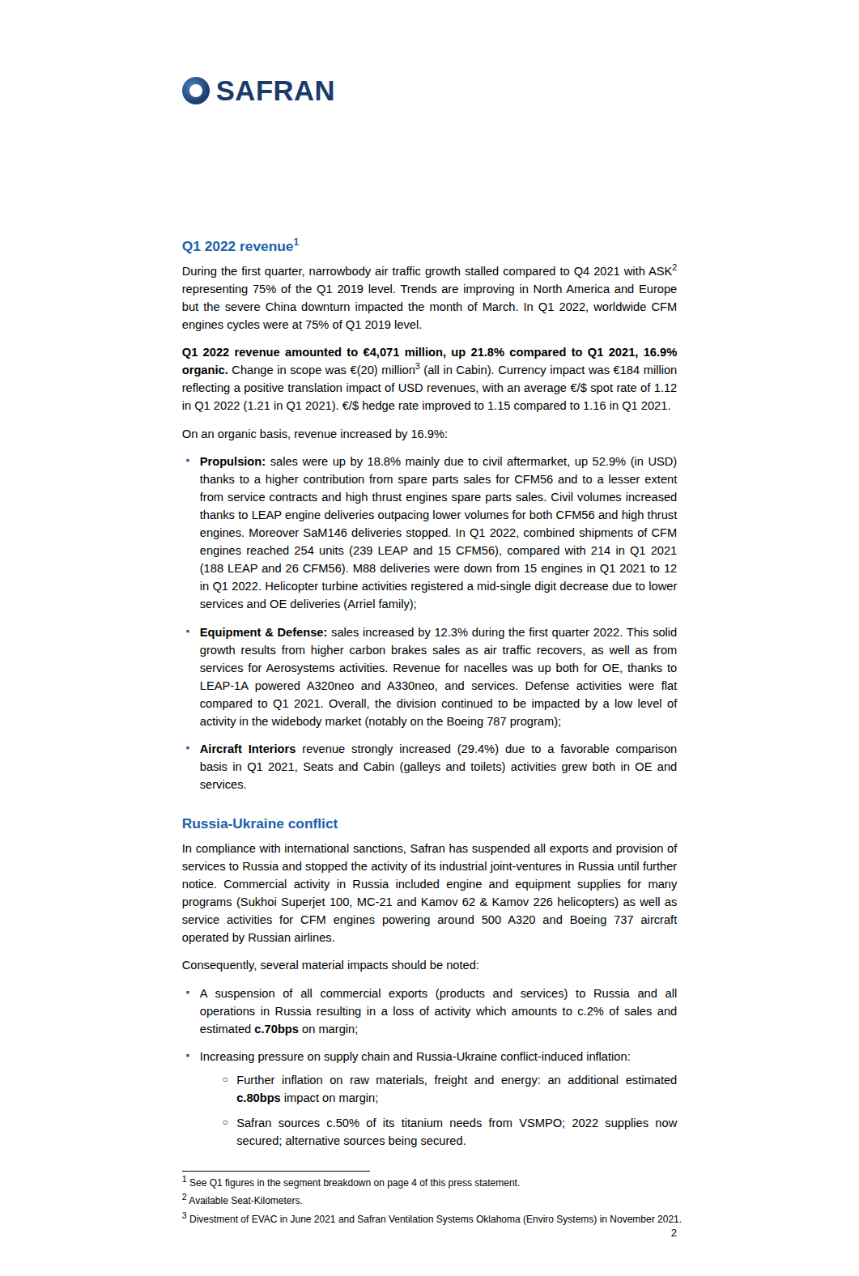SAFRAN
Q1 2022 revenue1
During the first quarter, narrowbody air traffic growth stalled compared to Q4 2021 with ASK2 representing 75% of the Q1 2019 level. Trends are improving in North America and Europe but the severe China downturn impacted the month of March. In Q1 2022, worldwide CFM engines cycles were at 75% of Q1 2019 level.
Q1 2022 revenue amounted to €4,071 million, up 21.8% compared to Q1 2021, 16.9% organic. Change in scope was €(20) million3 (all in Cabin). Currency impact was €184 million reflecting a positive translation impact of USD revenues, with an average €/$ spot rate of 1.12 in Q1 2022 (1.21 in Q1 2021). €/$ hedge rate improved to 1.15 compared to 1.16 in Q1 2021.
On an organic basis, revenue increased by 16.9%:
Propulsion: sales were up by 18.8% mainly due to civil aftermarket, up 52.9% (in USD) thanks to a higher contribution from spare parts sales for CFM56 and to a lesser extent from service contracts and high thrust engines spare parts sales. Civil volumes increased thanks to LEAP engine deliveries outpacing lower volumes for both CFM56 and high thrust engines. Moreover SaM146 deliveries stopped. In Q1 2022, combined shipments of CFM engines reached 254 units (239 LEAP and 15 CFM56), compared with 214 in Q1 2021 (188 LEAP and 26 CFM56). M88 deliveries were down from 15 engines in Q1 2021 to 12 in Q1 2022. Helicopter turbine activities registered a mid-single digit decrease due to lower services and OE deliveries (Arriel family);
Equipment & Defense: sales increased by 12.3% during the first quarter 2022. This solid growth results from higher carbon brakes sales as air traffic recovers, as well as from services for Aerosystems activities. Revenue for nacelles was up both for OE, thanks to LEAP-1A powered A320neo and A330neo, and services. Defense activities were flat compared to Q1 2021. Overall, the division continued to be impacted by a low level of activity in the widebody market (notably on the Boeing 787 program);
Aircraft Interiors revenue strongly increased (29.4%) due to a favorable comparison basis in Q1 2021, Seats and Cabin (galleys and toilets) activities grew both in OE and services.
Russia-Ukraine conflict
In compliance with international sanctions, Safran has suspended all exports and provision of services to Russia and stopped the activity of its industrial joint-ventures in Russia until further notice. Commercial activity in Russia included engine and equipment supplies for many programs (Sukhoi Superjet 100, MC-21 and Kamov 62 & Kamov 226 helicopters) as well as service activities for CFM engines powering around 500 A320 and Boeing 737 aircraft operated by Russian airlines.
Consequently, several material impacts should be noted:
A suspension of all commercial exports (products and services) to Russia and all operations in Russia resulting in a loss of activity which amounts to c.2% of sales and estimated c.70bps on margin;
Increasing pressure on supply chain and Russia-Ukraine conflict-induced inflation:
Further inflation on raw materials, freight and energy: an additional estimated c.80bps impact on margin;
Safran sources c.50% of its titanium needs from VSMPO; 2022 supplies now secured; alternative sources being secured.
1 See Q1 figures in the segment breakdown on page 4 of this press statement.
2 Available Seat-Kilometers.
3 Divestment of EVAC in June 2021 and Safran Ventilation Systems Oklahoma (Enviro Systems) in November 2021.
2